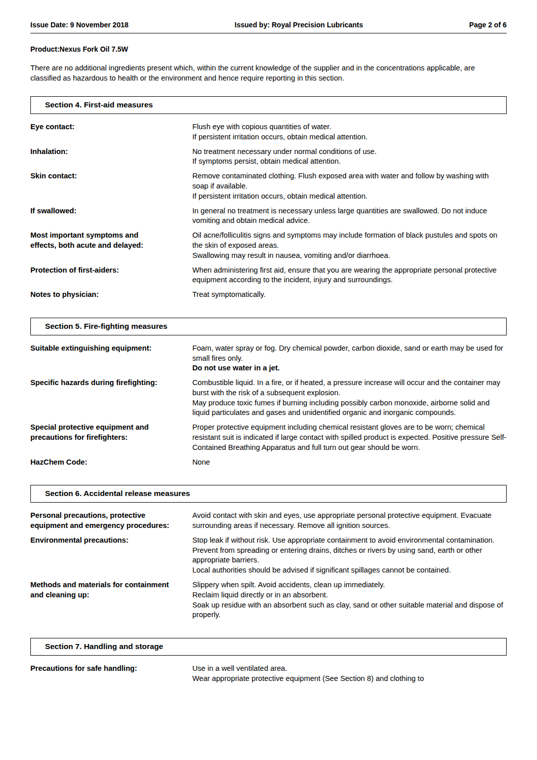Issue Date: 9 November 2018 Issued by: Royal Precision Lubricants Page 2 of 6
Product:Nexus Fork Oil 7.5W
There are no additional ingredients present which, within the current knowledge of the supplier and in the concentrations applicable, are classified as hazardous to health or the environment and hence require reporting in this section.
Section 4. First-aid measures
| Eye contact: | Flush eye with copious quantities of water. If persistent irritation occurs, obtain medical attention. |
| Inhalation: | No treatment necessary under normal conditions of use. If symptoms persist, obtain medical attention. |
| Skin contact: | Remove contaminated clothing. Flush exposed area with water and follow by washing with soap if available. If persistent irritation occurs, obtain medical attention. |
| If swallowed: | In general no treatment is necessary unless large quantities are swallowed. Do not induce vomiting and obtain medical advice. |
| Most important symptoms and effects, both acute and delayed: | Oil acne/folliculitis signs and symptoms may include formation of black pustules and spots on the skin of exposed areas. Swallowing may result in nausea, vomiting and/or diarrhoea. |
| Protection of first-aiders: | When administering first aid, ensure that you are wearing the appropriate personal protective equipment according to the incident, injury and surroundings. |
| Notes to physician: | Treat symptomatically. |
Section 5. Fire-fighting measures
| Suitable extinguishing equipment: | Foam, water spray or fog. Dry chemical powder, carbon dioxide, sand or earth may be used for small fires only. Do not use water in a jet. |
| Specific hazards during firefighting: | Combustible liquid. In a fire, or if heated, a pressure increase will occur and the container may burst with the risk of a subsequent explosion. May produce toxic fumes if burning including possibly carbon monoxide, airborne solid and liquid particulates and gases and unidentified organic and inorganic compounds. |
| Special protective equipment and precautions for firefighters: | Proper protective equipment including chemical resistant gloves are to be worn; chemical resistant suit is indicated if large contact with spilled product is expected. Positive pressure Self-Contained Breathing Apparatus and full turn out gear should be worn. |
| HazChem Code: | None |
Section 6. Accidental release measures
| Personal precautions, protective equipment and emergency procedures: | Avoid contact with skin and eyes, use appropriate personal protective equipment. Evacuate surrounding areas if necessary. Remove all ignition sources. |
| Environmental precautions: | Stop leak if without risk. Use appropriate containment to avoid environmental contamination. Prevent from spreading or entering drains, ditches or rivers by using sand, earth or other appropriate barriers. Local authorities should be advised if significant spillages cannot be contained. |
| Methods and materials for containment and cleaning up: | Slippery when spilt. Avoid accidents, clean up immediately. Reclaim liquid directly or in an absorbent. Soak up residue with an absorbent such as clay, sand or other suitable material and dispose of properly. |
Section 7. Handling and storage
| Precautions for safe handling: | Use in a well ventilated area. Wear appropriate protective equipment (See Section 8) and clothing to |